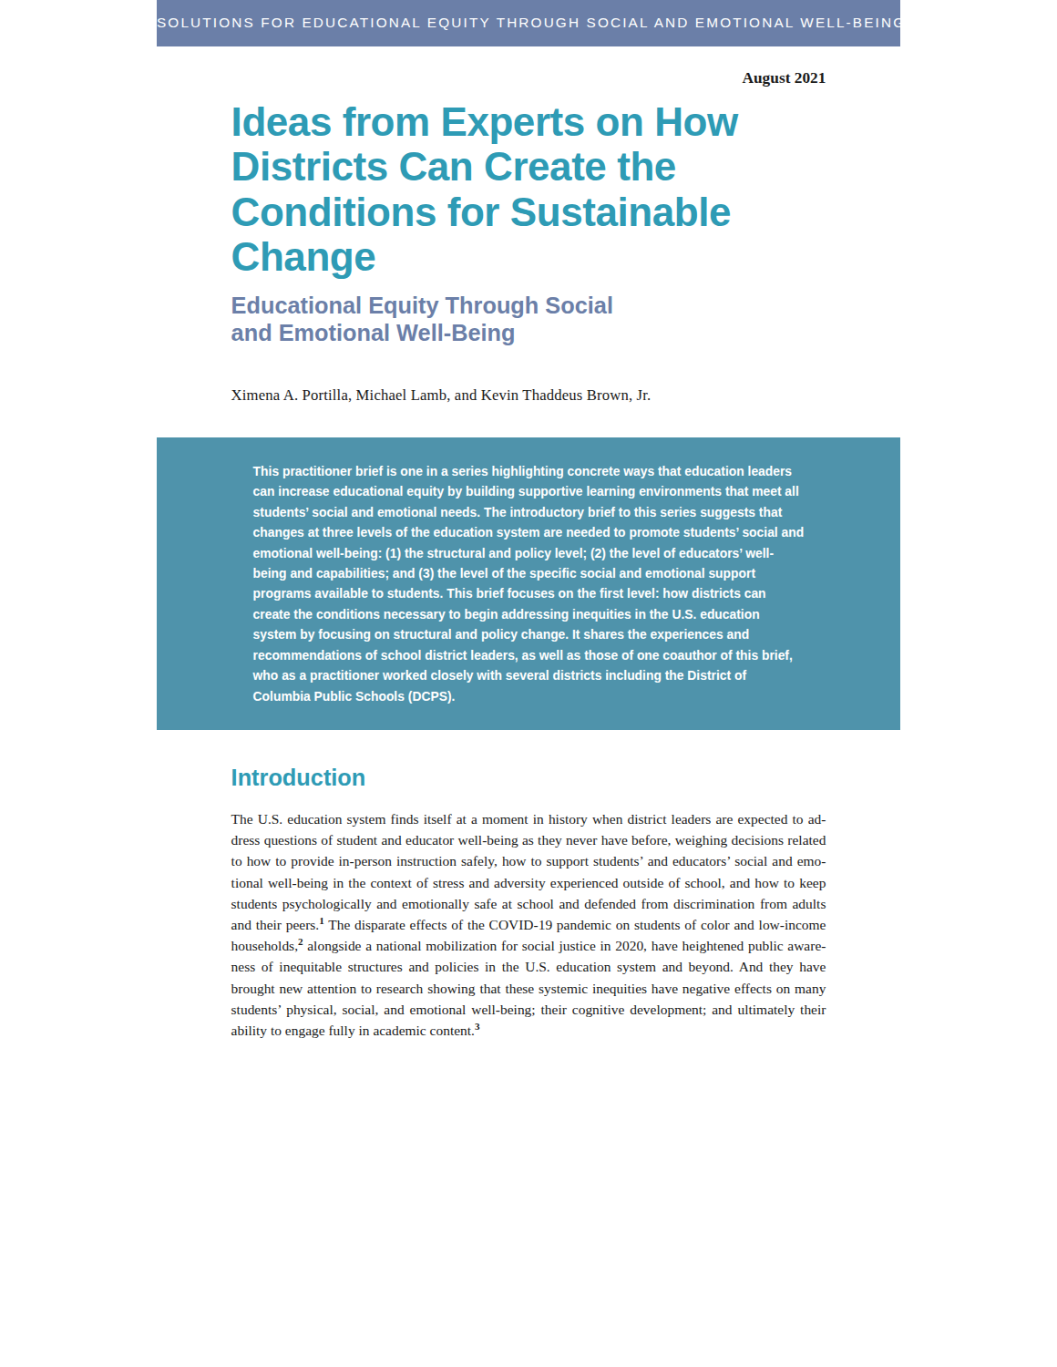Solutions for Educational Equity Through Social and Emotional Well-Being
August 2021
Ideas from Experts on How Districts Can Create the Conditions for Sustainable Change
Educational Equity Through Social
and Emotional Well-Being
Ximena A. Portilla, Michael Lamb, and Kevin Thaddeus Brown, Jr.
This practitioner brief is one in a series highlighting concrete ways that education leaders can increase educational equity by building supportive learning environments that meet all students’ social and emotional needs. The introductory brief to this series suggests that changes at three levels of the education system are needed to promote students’ social and emotional well-being: (1) the structural and policy level; (2) the level of educators’ well-being and capabilities; and (3) the level of the specific social and emotional support programs available to students. This brief focuses on the first level: how districts can create the conditions necessary to begin addressing inequities in the U.S. education system by focusing on structural and policy change. It shares the experiences and recommendations of school district leaders, as well as those of one coauthor of this brief, who as a practitioner worked closely with several districts including the District of Columbia Public Schools (DCPS).
Introduction
The U.S. education system finds itself at a moment in history when district leaders are expected to address questions of student and educator well-being as they never have before, weighing decisions related to how to provide in-person instruction safely, how to support students’ and educators’ social and emotional well-being in the context of stress and adversity experienced outside of school, and how to keep students psychologically and emotionally safe at school and defended from discrimination from adults and their peers.1 The disparate effects of the COVID-19 pandemic on students of color and low-income households,2 alongside a national mobilization for social justice in 2020, have heightened public awareness of inequitable structures and policies in the U.S. education system and beyond. And they have brought new attention to research showing that these systemic inequities have negative effects on many students’ physical, social, and emotional well-being; their cognitive development; and ultimately their ability to engage fully in academic content.3